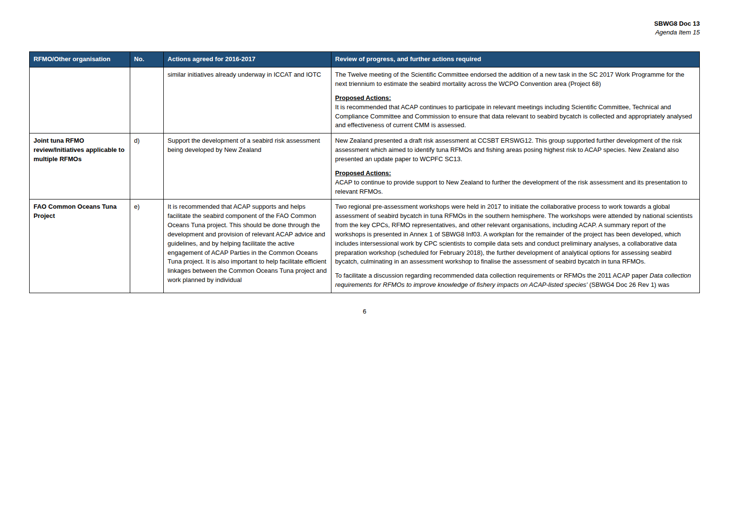SBWG8 Doc 13
Agenda Item 15
| RFMO/Other organisation | No. | Actions agreed for 2016-2017 | Review of progress, and further actions required |
| --- | --- | --- | --- |
| | | similar initiatives already underway in ICCAT and IOTC | The Twelve meeting of the Scientific Committee endorsed the addition of a new task in the SC 2017 Work Programme for the next triennium to estimate the seabird mortality across the WCPO Convention area (Project 68) Proposed Actions: It is recommended that ACAP continues to participate in relevant meetings including Scientific Committee, Technical and Compliance Committee and Commission to ensure that data relevant to seabird bycatch is collected and appropriately analysed and effectiveness of current CMM is assessed. |
| Joint tuna RFMO review/Initiatives applicable to multiple RFMOs | d) | Support the development of a seabird risk assessment being developed by New Zealand | New Zealand presented a draft risk assessment at CCSBT ERSWG12. This group supported further development of the risk assessment which aimed to identify tuna RFMOs and fishing areas posing highest risk to ACAP species. New Zealand also presented an update paper to WCPFC SC13. Proposed Actions: ACAP to continue to provide support to New Zealand to further the development of the risk assessment and its presentation to relevant RFMOs. |
| FAO Common Oceans Tuna Project | e) | It is recommended that ACAP supports and helps facilitate the seabird component of the FAO Common Oceans Tuna project. This should be done through the development and provision of relevant ACAP advice and guidelines, and by helping facilitate the active engagement of ACAP Parties in the Common Oceans Tuna project. It is also important to help facilitate efficient linkages between the Common Oceans Tuna project and work planned by individual | Two regional pre-assessment workshops were held in 2017 to initiate the collaborative process to work towards a global assessment of seabird bycatch in tuna RFMOs in the southern hemisphere. The workshops were attended by national scientists from the key CPCs, RFMO representatives, and other relevant organisations, including ACAP. A summary report of the workshops is presented in Annex 1 of SBWG8 Inf03. A workplan for the remainder of the project has been developed, which includes intersessional work by CPC scientists to compile data sets and conduct preliminary analyses, a collaborative data preparation workshop (scheduled for February 2018), the further development of analytical options for assessing seabird bycatch, culminating in an assessment workshop to finalise the assessment of seabird bycatch in tuna RFMOs. To facilitate a discussion regarding recommended data collection requirements or RFMOs the 2011 ACAP paper Data collection requirements for RFMOs to improve knowledge of fishery impacts on ACAP-listed species' (SBWG4 Doc 26 Rev 1) was |
6